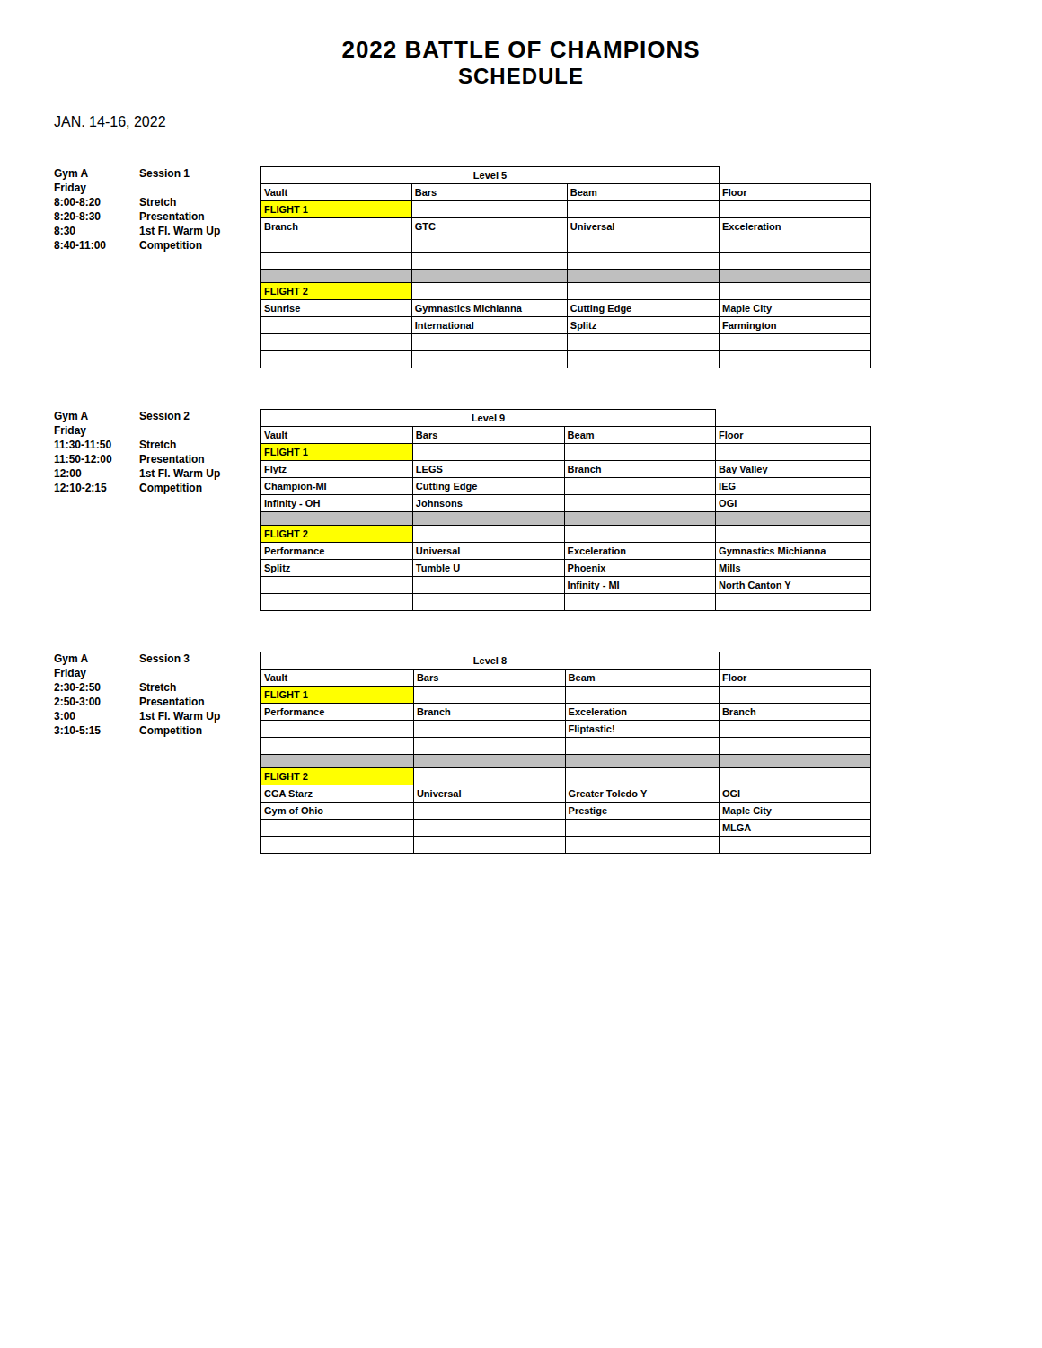2022 Battle of Champions
Schedule
Jan. 14-16, 2022
| Gym A | Session 1 |
| Friday | |
| 8:00-8:20 | Stretch |
| 8:20-8:30 | Presentation |
| 8:30 | 1st Fl. Warm Up |
| 8:40-11:00 | Competition |
| Level 5 | |
| Vault | Bars | Beam | Floor |
| FLIGHT 1 | | | |
| Branch | GTC | Universal | Exceleration |
| FLIGHT 2 | | | |
| Sunrise | Gymnastics Michianna | Cutting Edge | Maple City |
| | International | Splitz | Farmington |
| Gym A | Session 2 |
| Friday | |
| 11:30-11:50 | Stretch |
| 11:50-12:00 | Presentation |
| 12:00 | 1st Fl. Warm Up |
| 12:10-2:15 | Competition |
| Level 9 | |
| Vault | Bars | Beam | Floor |
| FLIGHT 1 | | | |
| Flytz | LEGS | Branch | Bay Valley |
| Champion-MI | Cutting Edge | | IEG |
| Infinity - OH | Johnsons | | OGI |
| FLIGHT 2 | | | |
| Performance | Universal | Exceleration | Gymnastics Michianna |
| Splitz | Tumble U | Phoenix | Mills |
| | | Infinity - MI | North Canton Y |
| Gym A | Session 3 |
| Friday | |
| 2:30-2:50 | Stretch |
| 2:50-3:00 | Presentation |
| 3:00 | 1st Fl. Warm Up |
| 3:10-5:15 | Competition |
| Level 8 | |
| Vault | Bars | Beam | Floor |
| FLIGHT 1 | | | |
| Performance | Branch | Exceleration | Branch |
| | | Fliptastic! | |
| FLIGHT 2 | | | |
| CGA Starz | Universal | Greater Toledo Y | OGI |
| Gym of Ohio | | Prestige | Maple City |
| | | | MLGA |